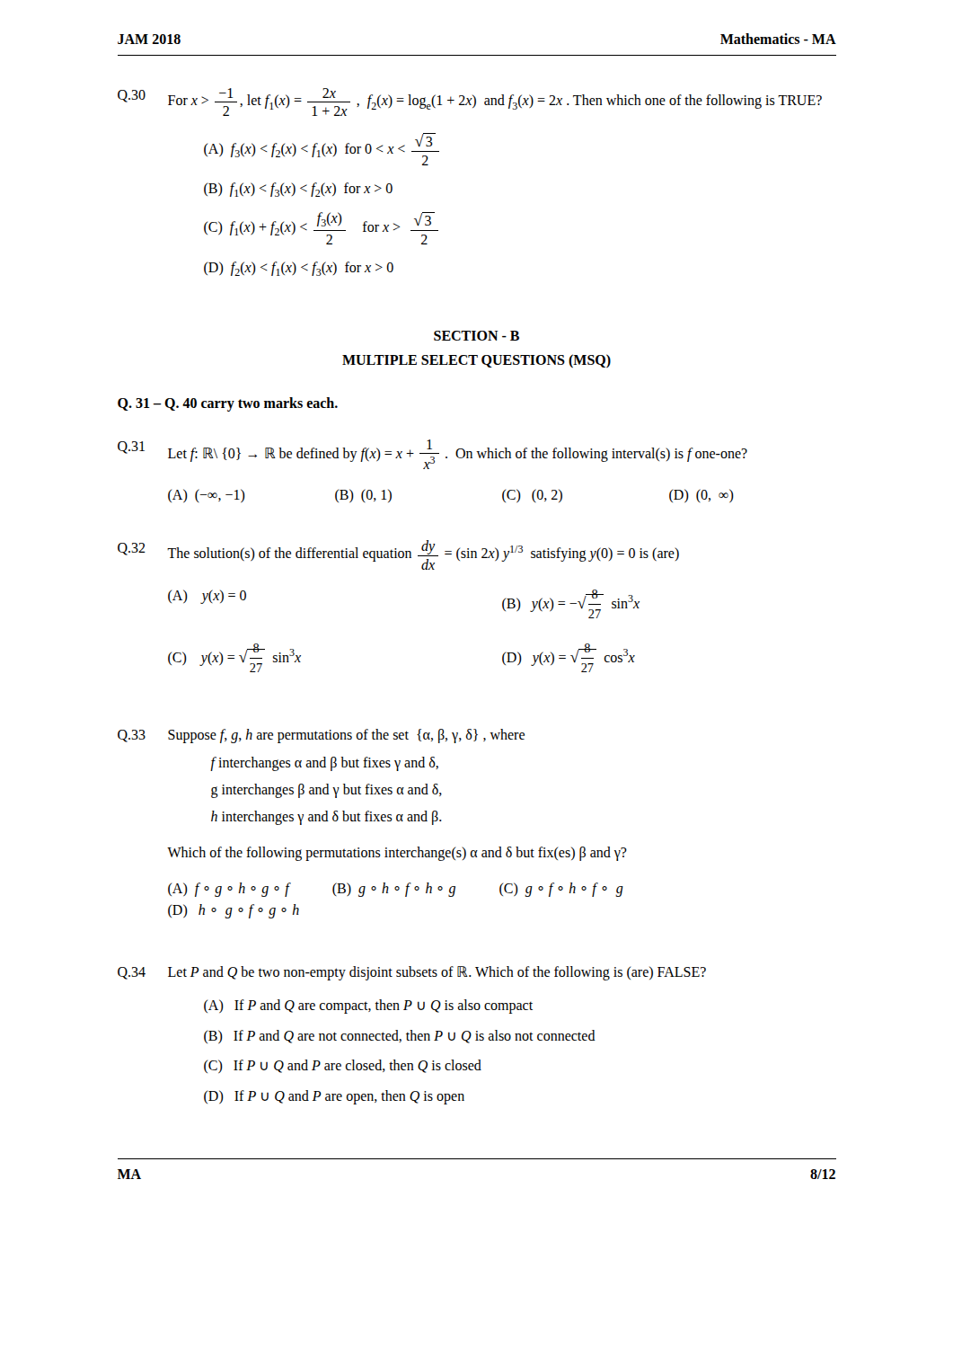JAM 2018 Mathematics - MA
Q.30
For x > −12, let f1(x) = 2x 1 + 2x , f2(x) = loge(1 + 2x) and f3(x) = 2x . Then which one of the following is TRUE?
(A) f3(x) < f2(x) < f1(x) for 0 < x < √32
(B) f1(x) < f3(x) < f2(x) for x > 0
(C) f1(x) + f2(x) < f3(x) 2 for x > √32
(D) f2(x) < f1(x) < f3(x) for x > 0
SECTION - B
MULTIPLE SELECT QUESTIONS (MSQ)
Q. 31 – Q. 40 carry two marks each.
Q.31
Let f: ℝ\ {0} → ℝ be defined by f(x) = x + 1 x3 . On which of the following interval(s) is f one-one?
(A) (−∞, −1)
(B) (0, 1)
(C) (0, 2)
(D) (0, ∞)
Q.32
The solution(s) of the differential equation dy dx = (sin 2x) y1/3 satisfying y(0) = 0 is (are)
(A) y(x) = 0
(B) y(x) = −√827 sin3x
(C) y(x) = √827 sin3x
(D) y(x) = √827 cos3x
Q.33
Suppose f, g, h are permutations of the set {α, β, γ, δ} , where
f interchanges α and β but fixes γ and δ,
g interchanges β and γ but fixes α and δ,
h interchanges γ and δ but fixes α and β.
Which of the following permutations interchange(s) α and δ but fix(es) β and γ?
(A) f ∘ g ∘ h ∘ g ∘ f
(B) g ∘ h ∘ f ∘ h ∘ g
(C) g ∘ f ∘ h ∘ f ∘ g
(D) h ∘ g ∘ f ∘ g ∘ h
Q.34
Let P and Q be two non-empty disjoint subsets of ℝ. Which of the following is (are) FALSE?
(A) If P and Q are compact, then P ∪ Q is also compact
(B) If P and Q are not connected, then P ∪ Q is also not connected
(C) If P ∪ Q and P are closed, then Q is closed
(D) If P ∪ Q and P are open, then Q is open
MA 8/12